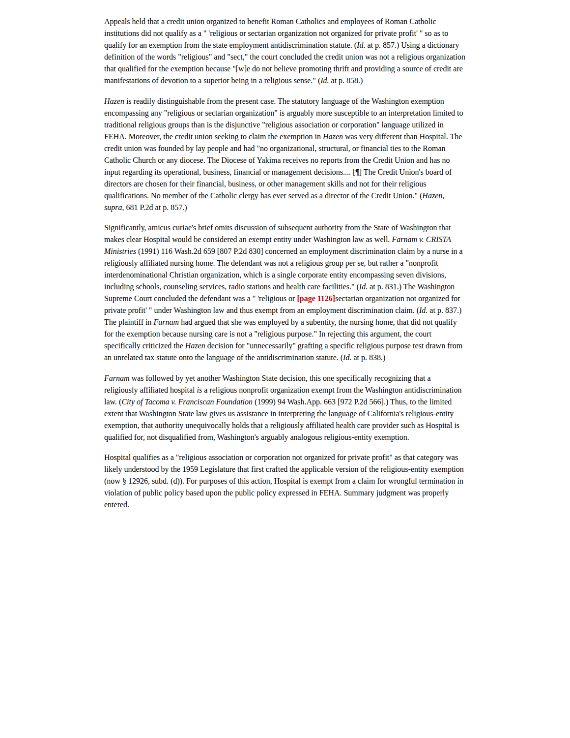Appeals held that a credit union organized to benefit Roman Catholics and employees of Roman Catholic institutions did not qualify as a " 'religious or sectarian organization not organized for private profit' " so as to qualify for an exemption from the state employment antidiscrimination statute. (Id. at p. 857.) Using a dictionary definition of the words "religious" and "sect," the court concluded the credit union was not a religious organization that qualified for the exemption because "[w]e do not believe promoting thrift and providing a source of credit are manifestations of devotion to a superior being in a religious sense." (Id. at p. 858.)
Hazen is readily distinguishable from the present case. The statutory language of the Washington exemption encompassing any "religious or sectarian organization" is arguably more susceptible to an interpretation limited to traditional religious groups than is the disjunctive "religious association or corporation" language utilized in FEHA. Moreover, the credit union seeking to claim the exemption in Hazen was very different than Hospital. The credit union was founded by lay people and had "no organizational, structural, or financial ties to the Roman Catholic Church or any diocese. The Diocese of Yakima receives no reports from the Credit Union and has no input regarding its operational, business, financial or management decisions.... [¶] The Credit Union's board of directors are chosen for their financial, business, or other management skills and not for their religious qualifications. No member of the Catholic clergy has ever served as a director of the Credit Union." (Hazen, supra, 681 P.2d at p. 857.)
Significantly, amicus curiae's brief omits discussion of subsequent authority from the State of Washington that makes clear Hospital would be considered an exempt entity under Washington law as well. Farnam v. CRISTA Ministries (1991) 116 Wash.2d 659 [807 P.2d 830] concerned an employment discrimination claim by a nurse in a religiously affiliated nursing home. The defendant was not a religious group per se, but rather a "nonprofit interdenominational Christian organization, which is a single corporate entity encompassing seven divisions, including schools, counseling services, radio stations and health care facilities." (Id. at p. 831.) The Washington Supreme Court concluded the defendant was a " 'religious or [page 1126] sectarian organization not organized for private profit' " under Washington law and thus exempt from an employment discrimination claim. (Id. at p. 837.) The plaintiff in Farnam had argued that she was employed by a subentity, the nursing home, that did not qualify for the exemption because nursing care is not a "religious purpose." In rejecting this argument, the court specifically criticized the Hazen decision for "unnecessarily" grafting a specific religious purpose test drawn from an unrelated tax statute onto the language of the antidiscrimination statute. (Id. at p. 838.)
Farnam was followed by yet another Washington State decision, this one specifically recognizing that a religiously affiliated hospital is a religious nonprofit organization exempt from the Washington antidiscrimination law. (City of Tacoma v. Franciscan Foundation (1999) 94 Wash.App. 663 [972 P.2d 566].) Thus, to the limited extent that Washington State law gives us assistance in interpreting the language of California's religious-entity exemption, that authority unequivocally holds that a religiously affiliated health care provider such as Hospital is qualified for, not disqualified from, Washington's arguably analogous religious-entity exemption.
Hospital qualifies as a "religious association or corporation not organized for private profit" as that category was likely understood by the 1959 Legislature that first crafted the applicable version of the religious-entity exemption (now § 12926, subd. (d)). For purposes of this action, Hospital is exempt from a claim for wrongful termination in violation of public policy based upon the public policy expressed in FEHA. Summary judgment was properly entered.